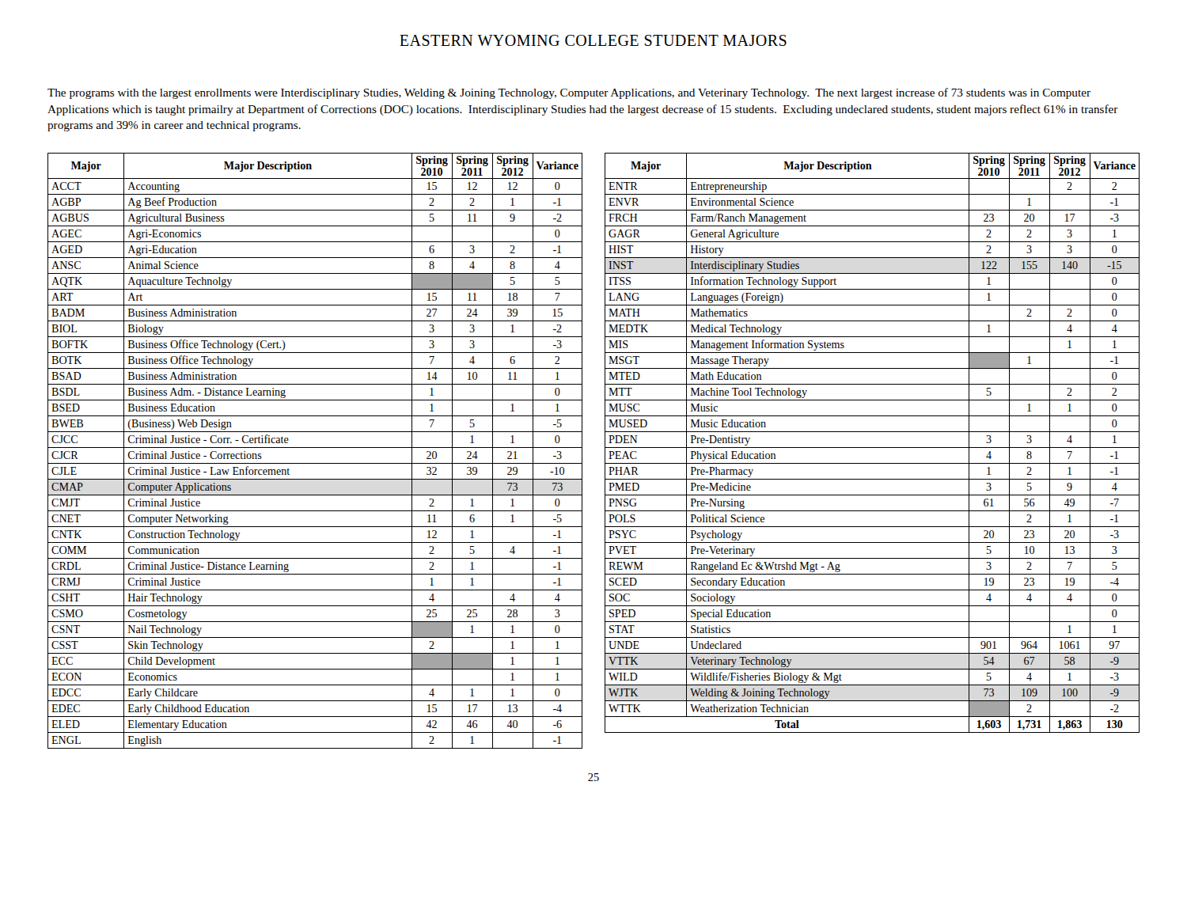EASTERN WYOMING COLLEGE STUDENT MAJORS
The programs with the largest enrollments were Interdisciplinary Studies, Welding & Joining Technology, Computer Applications, and Veterinary Technology. The next largest increase of 73 students was in Computer Applications which is taught primailry at Department of Corrections (DOC) locations. Interdisciplinary Studies had the largest decrease of 15 students. Excluding undeclared students, student majors reflect 61% in transfer programs and 39% in career and technical programs.
| Major | Major Description | Spring 2010 | Spring 2011 | Spring 2012 | Variance |
| --- | --- | --- | --- | --- | --- |
| ACCT | Accounting | 15 | 12 | 12 | 0 |
| AGBP | Ag Beef Production | 2 | 2 | 1 | -1 |
| AGBUS | Agricultural Business | 5 | 11 | 9 | -2 |
| AGEC | Agri-Economics | | | | 0 |
| AGED | Agri-Education | 6 | 3 | 2 | -1 |
| ANSC | Animal Science | 8 | 4 | 8 | 4 |
| AQTK | Aquaculture Technolgy | | | 5 | 5 |
| ART | Art | 15 | 11 | 18 | 7 |
| BADM | Business Administration | 27 | 24 | 39 | 15 |
| BIOL | Biology | 3 | 3 | 1 | -2 |
| BOFTK | Business Office Technology (Cert.) | 3 | 3 | | -3 |
| BOTK | Business Office Technology | 7 | 4 | 6 | 2 |
| BSAD | Business Administration | 14 | 10 | 11 | 1 |
| BSDL | Business Adm. - Distance Learning | 1 | | | 0 |
| BSED | Business Education | 1 | | 1 | 1 |
| BWEB | (Business) Web Design | 7 | 5 | | -5 |
| CJCC | Criminal Justice - Corr. - Certificate | | 1 | 1 | 0 |
| CJCR | Criminal Justice - Corrections | 20 | 24 | 21 | -3 |
| CJLE | Criminal Justice - Law Enforcement | 32 | 39 | 29 | -10 |
| CMAP | Computer Applications | | | 73 | 73 |
| CMJT | Criminal Justice | 2 | 1 | 1 | 0 |
| CNET | Computer Networking | 11 | 6 | 1 | -5 |
| CNTK | Construction Technology | 12 | 1 | | -1 |
| COMM | Communication | 2 | 5 | 4 | -1 |
| CRDL | Criminal Justice- Distance Learning | 2 | 1 | | -1 |
| CRMJ | Criminal Justice | 1 | 1 | | -1 |
| CSHT | Hair Technology | 4 | | 4 | 4 |
| CSMO | Cosmetology | 25 | 25 | 28 | 3 |
| CSNT | Nail Technology | | 1 | 1 | 0 |
| CSST | Skin Technology | 2 | | 1 | 1 |
| ECC | Child Development | | | 1 | 1 |
| ECON | Economics | | | 1 | 1 |
| EDCC | Early Childcare | 4 | 1 | 1 | 0 |
| EDEC | Early Childhood Education | 15 | 17 | 13 | -4 |
| ELED | Elementary Education | 42 | 46 | 40 | -6 |
| ENGL | English | 2 | 1 | | -1 |
| Major | Major Description | Spring 2010 | Spring 2011 | Spring 2012 | Variance |
| --- | --- | --- | --- | --- | --- |
| ENTR | Entrepreneurship | | | 2 | 2 |
| ENVR | Environmental Science | | 1 | | -1 |
| FRCH | Farm/Ranch Management | 23 | 20 | 17 | -3 |
| GAGR | General Agriculture | 2 | 2 | 3 | 1 |
| HIST | History | 2 | 3 | 3 | 0 |
| INST | Interdisciplinary Studies | 122 | 155 | 140 | -15 |
| ITSS | Information Technology Support | 1 | | | 0 |
| LANG | Languages (Foreign) | 1 | | | 0 |
| MATH | Mathematics | | 2 | 2 | 0 |
| MEDTK | Medical Technology | 1 | | 4 | 4 |
| MIS | Management Information Systems | | | 1 | 1 |
| MSGT | Massage Therapy | | 1 | | -1 |
| MTED | Math Education | | | | 0 |
| MTT | Machine Tool Technology | 5 | | 2 | 2 |
| MUSC | Music | | 1 | 1 | 0 |
| MUSED | Music Education | | | | 0 |
| PDEN | Pre-Dentistry | 3 | 3 | 4 | 1 |
| PEAC | Physical Education | 4 | 8 | 7 | -1 |
| PHAR | Pre-Pharmacy | 1 | 2 | 1 | -1 |
| PMED | Pre-Medicine | 3 | 5 | 9 | 4 |
| PNSG | Pre-Nursing | 61 | 56 | 49 | -7 |
| POLS | Political Science | | 2 | 1 | -1 |
| PSYC | Psychology | 20 | 23 | 20 | -3 |
| PVET | Pre-Veterinary | 5 | 10 | 13 | 3 |
| REWM | Rangeland Ec &Wtrshd Mgt - Ag | 3 | 2 | 7 | 5 |
| SCED | Secondary Education | 19 | 23 | 19 | -4 |
| SOC | Sociology | 4 | 4 | 4 | 0 |
| SPED | Special Education | | | | 0 |
| STAT | Statistics | | | 1 | 1 |
| UNDE | Undeclared | 901 | 964 | 1061 | 97 |
| VTTK | Veterinary Technology | 54 | 67 | 58 | -9 |
| WILD | Wildlife/Fisheries Biology & Mgt | 5 | 4 | 1 | -3 |
| WJTK | Welding & Joining Technology | 73 | 109 | 100 | -9 |
| WTTK | Weatherization Technician | | 2 | | -2 |
| Total | 1,603 | 1,731 | 1,863 | 130 |
25